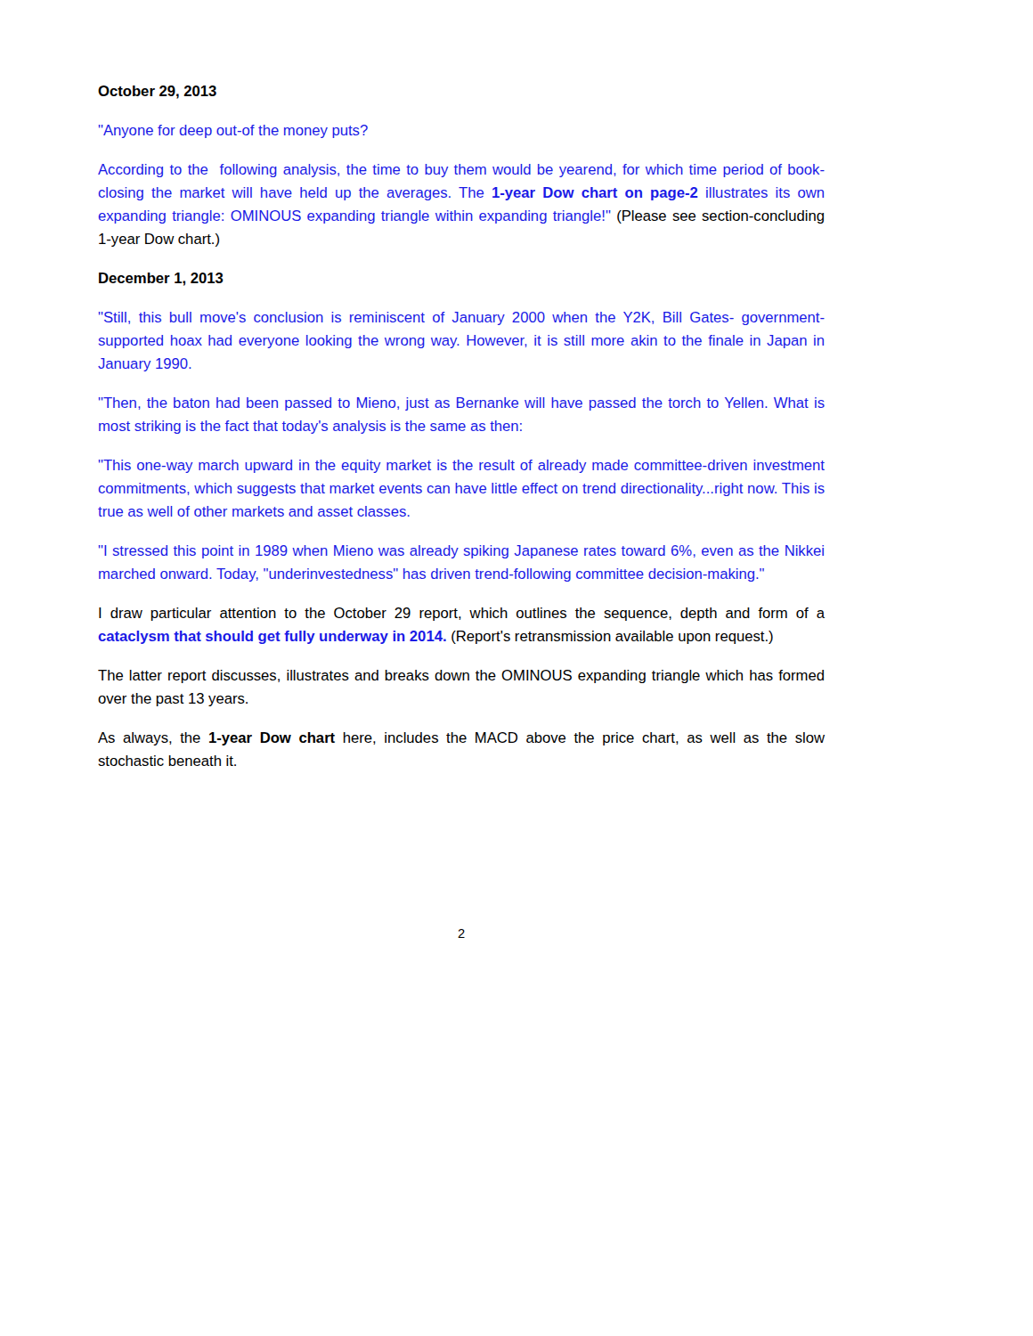October 29, 2013
"Anyone for deep out-of the money puts?
According to the following analysis, the time to buy them would be yearend, for which time period of book-closing the market will have held up the averages. The 1-year Dow chart on page-2 illustrates its own expanding triangle: OMINOUS expanding triangle within expanding triangle!" (Please see section-concluding 1-year Dow chart.)
December 1, 2013
"Still, this bull move's conclusion is reminiscent of January 2000 when the Y2K, Bill Gates- government-supported hoax had everyone looking the wrong way. However, it is still more akin to the finale in Japan in January 1990.
"Then, the baton had been passed to Mieno, just as Bernanke will have passed the torch to Yellen. What is most striking is the fact that today's analysis is the same as then:
"This one-way march upward in the equity market is the result of already made committee-driven investment commitments, which suggests that market events can have little effect on trend directionality...right now. This is true as well of other markets and asset classes.
"I stressed this point in 1989 when Mieno was already spiking Japanese rates toward 6%, even as the Nikkei marched onward. Today, "underinvestedness" has driven trend-following committee decision-making."
I draw particular attention to the October 29 report, which outlines the sequence, depth and form of a cataclysm that should get fully underway in 2014. (Report's retransmission available upon request.)
The latter report discusses, illustrates and breaks down the OMINOUS expanding triangle which has formed over the past 13 years.
As always, the 1-year Dow chart here, includes the MACD above the price chart, as well as the slow stochastic beneath it.
2